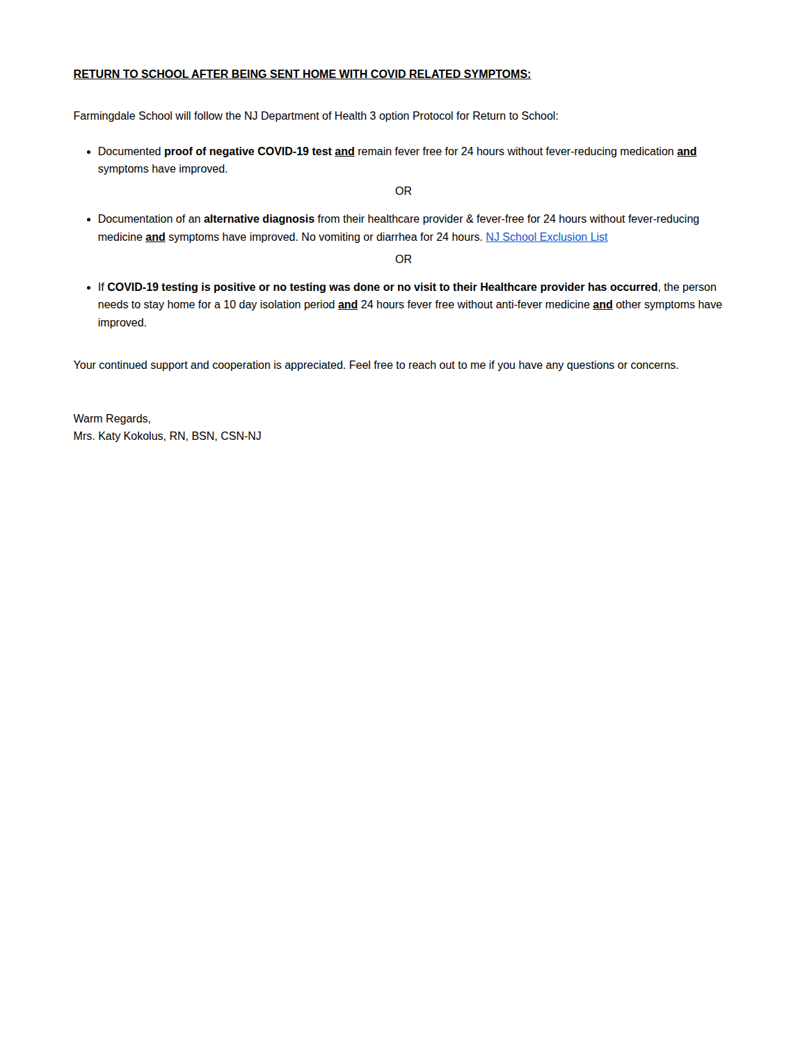RETURN TO SCHOOL AFTER BEING SENT HOME WITH COVID RELATED SYMPTOMS:
Farmingdale School will follow the NJ Department of Health 3 option Protocol for Return to School:
Documented proof of negative COVID-19 test and remain fever free for 24 hours without fever-reducing medication and symptoms have improved.
OR
Documentation of an alternative diagnosis from their healthcare provider & fever-free for 24 hours without fever-reducing medicine and symptoms have improved. No vomiting or diarrhea for 24 hours. NJ School Exclusion List
OR
If COVID-19 testing is positive or no testing was done or no visit to their Healthcare provider has occurred, the person needs to stay home for a 10 day isolation period and 24 hours fever free without anti-fever medicine and other symptoms have improved.
Your continued support and cooperation is appreciated. Feel free to reach out to me if you have any questions or concerns.
Warm Regards,
Mrs. Katy Kokolus, RN, BSN, CSN-NJ